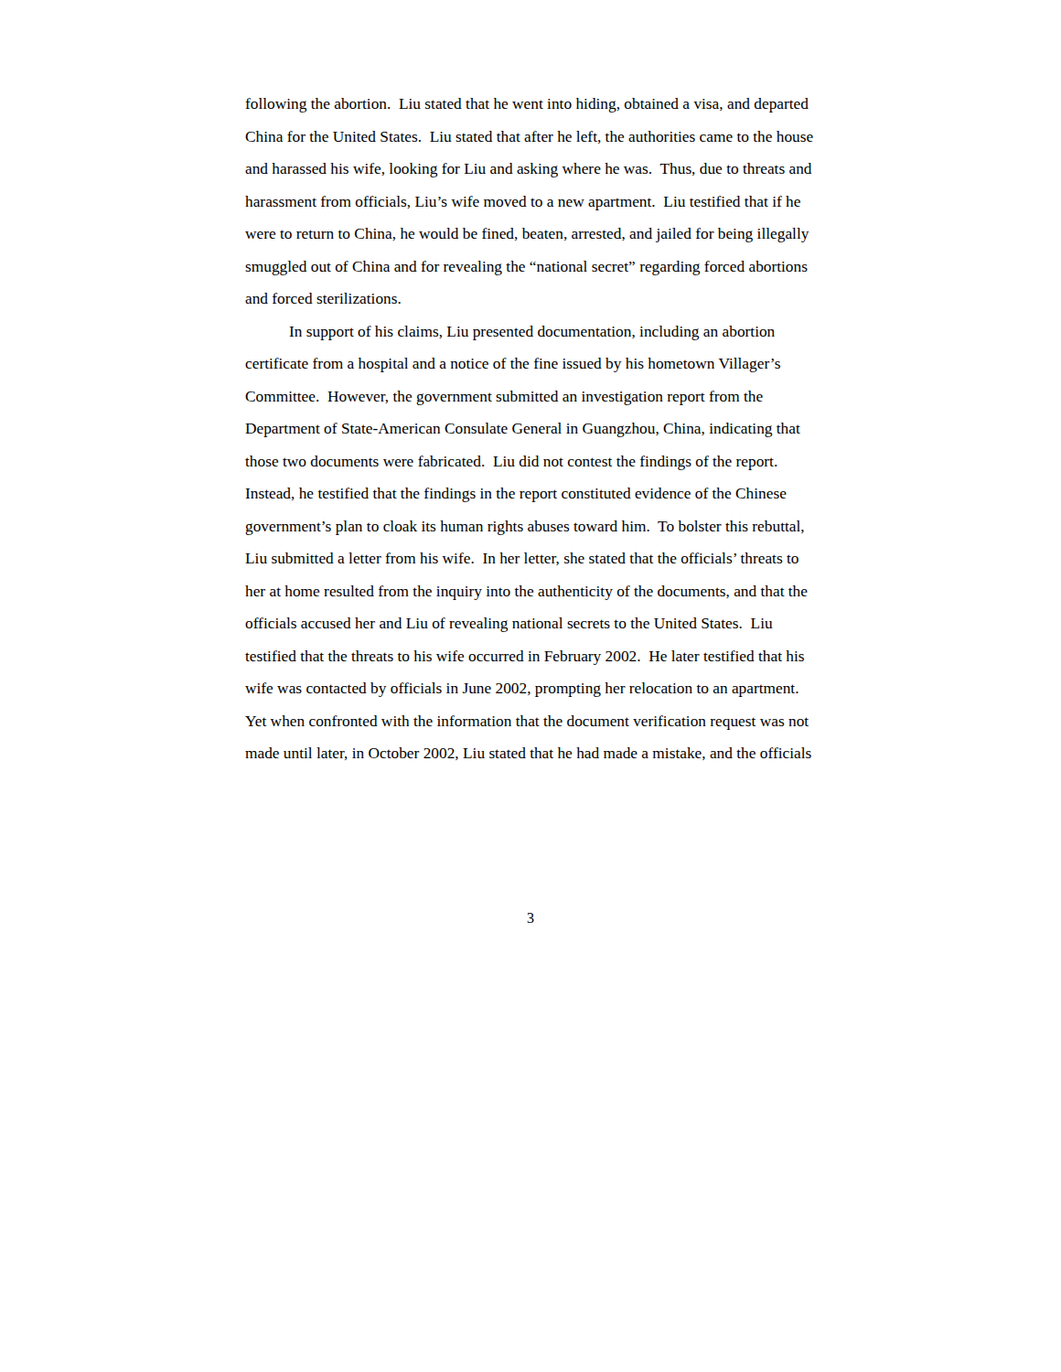following the abortion. Liu stated that he went into hiding, obtained a visa, and departed China for the United States. Liu stated that after he left, the authorities came to the house and harassed his wife, looking for Liu and asking where he was. Thus, due to threats and harassment from officials, Liu’s wife moved to a new apartment. Liu testified that if he were to return to China, he would be fined, beaten, arrested, and jailed for being illegally smuggled out of China and for revealing the “national secret” regarding forced abortions and forced sterilizations.
In support of his claims, Liu presented documentation, including an abortion certificate from a hospital and a notice of the fine issued by his hometown Villager’s Committee. However, the government submitted an investigation report from the Department of State-American Consulate General in Guangzhou, China, indicating that those two documents were fabricated. Liu did not contest the findings of the report. Instead, he testified that the findings in the report constituted evidence of the Chinese government’s plan to cloak its human rights abuses toward him. To bolster this rebuttal, Liu submitted a letter from his wife. In her letter, she stated that the officials’ threats to her at home resulted from the inquiry into the authenticity of the documents, and that the officials accused her and Liu of revealing national secrets to the United States. Liu testified that the threats to his wife occurred in February 2002. He later testified that his wife was contacted by officials in June 2002, prompting her relocation to an apartment. Yet when confronted with the information that the document verification request was not made until later, in October 2002, Liu stated that he had made a mistake, and the officials
3